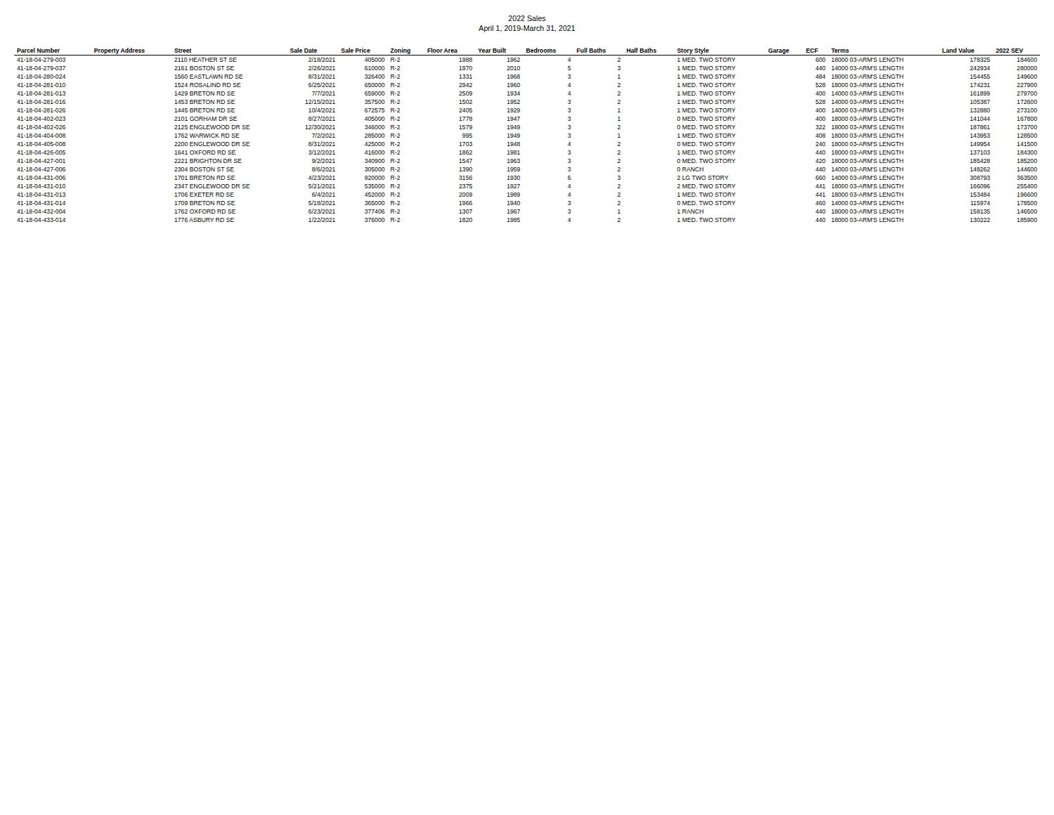2022 Sales
April 1, 2019-March 31, 2021
| Parcel Number | Property Address | Street | Sale Date | Sale Price | Zoning | Floor Area | Year Built | Bedrooms | Full Baths | Half Baths | Story Style | Garage | ECF | Terms | Land Value | 2022 SEV |
| --- | --- | --- | --- | --- | --- | --- | --- | --- | --- | --- | --- | --- | --- | --- | --- | --- |
| 41-18-04-279-003 | | 2110 HEATHER ST SE | 2/18/2021 | 405000 | R-2 | 1988 | 1962 | 4 | 2 | | 1 MED. TWO STORY | | 600 | 18000 03-ARM'S LENGTH | 178325 | 184600 |
| 41-18-04-279-037 | | 2161 BOSTON ST SE | 2/26/2021 | 610000 | R-2 | 1970 | 2010 | 5 | 3 | | 1 MED. TWO STORY | | 440 | 14000 03-ARM'S LENGTH | 242934 | 280000 |
| 41-18-04-280-024 | | 1560 EASTLAWN RD SE | 8/31/2021 | 326400 | R-2 | 1331 | 1968 | 3 | 1 | | 1 MED. TWO STORY | | 484 | 18000 03-ARM'S LENGTH | 154455 | 149600 |
| 41-18-04-281-010 | | 1524 ROSALIND RD SE | 6/25/2021 | 650000 | R-2 | 2942 | 1960 | 4 | 2 | | 1 MED. TWO STORY | | 528 | 18000 03-ARM'S LENGTH | 174231 | 227900 |
| 41-18-04-281-013 | | 1429 BRETON RD SE | 7/7/2021 | 659000 | R-2 | 2509 | 1934 | 4 | 2 | | 1 MED. TWO STORY | | 400 | 14000 03-ARM'S LENGTH | 161899 | 279700 |
| 41-18-04-281-016 | | 1453 BRETON RD SE | 12/15/2021 | 357500 | R-2 | 1502 | 1952 | 3 | 2 | | 1 MED. TWO STORY | | 528 | 14000 03-ARM'S LENGTH | 105387 | 172600 |
| 41-18-04-281-026 | | 1445 BRETON RD SE | 10/4/2021 | 672575 | R-2 | 2405 | 1929 | 3 | 1 | | 1 MED. TWO STORY | | 400 | 14000 03-ARM'S LENGTH | 132880 | 273100 |
| 41-18-04-402-023 | | 2101 GORHAM DR SE | 8/27/2021 | 405000 | R-2 | 1778 | 1947 | 3 | 1 | | 0 MED. TWO STORY | | 400 | 18000 03-ARM'S LENGTH | 141044 | 167800 |
| 41-18-04-402-026 | | 2125 ENGLEWOOD DR SE | 12/30/2021 | 346000 | R-2 | 1579 | 1949 | 3 | 2 | | 0 MED. TWO STORY | | 322 | 18000 03-ARM'S LENGTH | 187861 | 173700 |
| 41-18-04-404-008 | | 1762 WARWICK RD SE | 7/2/2021 | 285000 | R-2 | 995 | 1949 | 3 | 1 | | 1 MED. TWO STORY | | 408 | 18000 03-ARM'S LENGTH | 143953 | 128500 |
| 41-18-04-405-008 | | 2200 ENGLEWOOD DR SE | 8/31/2021 | 425000 | R-2 | 1703 | 1948 | 4 | 2 | | 0 MED. TWO STORY | | 240 | 18000 03-ARM'S LENGTH | 149954 | 141500 |
| 41-18-04-426-005 | | 1641 OXFORD RD SE | 3/12/2021 | 416000 | R-2 | 1862 | 1981 | 3 | 2 | | 1 MED. TWO STORY | | 440 | 18000 03-ARM'S LENGTH | 137103 | 184300 |
| 41-18-04-427-001 | | 2221 BRIGHTON DR SE | 9/2/2021 | 340900 | R-2 | 1547 | 1963 | 3 | 2 | | 0 MED. TWO STORY | | 420 | 18000 03-ARM'S LENGTH | 185428 | 185200 |
| 41-18-04-427-006 | | 2304 BOSTON ST SE | 8/6/2021 | 305000 | R-2 | 1390 | 1959 | 3 | 2 | | 0 RANCH | | 440 | 14000 03-ARM'S LENGTH | 148262 | 144600 |
| 41-18-04-431-006 | | 1701 BRETON RD SE | 4/23/2021 | 920000 | R-2 | 3156 | 1930 | 6 | 3 | | 2 LG TWO STORY | | 660 | 14000 03-ARM'S LENGTH | 308793 | 363500 |
| 41-18-04-431-010 | | 2347 ENGLEWOOD DR SE | 5/21/2021 | 535000 | R-2 | 2375 | 1927 | 4 | 2 | | 2 MED. TWO STORY | | 441 | 18000 03-ARM'S LENGTH | 166096 | 255400 |
| 41-18-04-431-013 | | 1706 EXETER RD SE | 6/4/2021 | 452000 | R-2 | 2009 | 1989 | 4 | 2 | | 1 MED. TWO STORY | | 441 | 18000 03-ARM'S LENGTH | 153484 | 196600 |
| 41-18-04-431-014 | | 1709 BRETON RD SE | 5/18/2021 | 365000 | R-2 | 1966 | 1940 | 3 | 2 | | 0 MED. TWO STORY | | 460 | 14000 03-ARM'S LENGTH | 115974 | 178500 |
| 41-18-04-432-004 | | 1762 OXFORD RD SE | 6/23/2021 | 377406 | R-2 | 1307 | 1967 | 3 | 1 | | 1 RANCH | | 440 | 18000 03-ARM'S LENGTH | 158135 | 146500 |
| 41-18-04-433-014 | | 1776 ASBURY RD SE | 1/22/2021 | 376000 | R-2 | 1820 | 1985 | 4 | 2 | | 1 MED. TWO STORY | | 440 | 18000 03-ARM'S LENGTH | 130222 | 185900 |